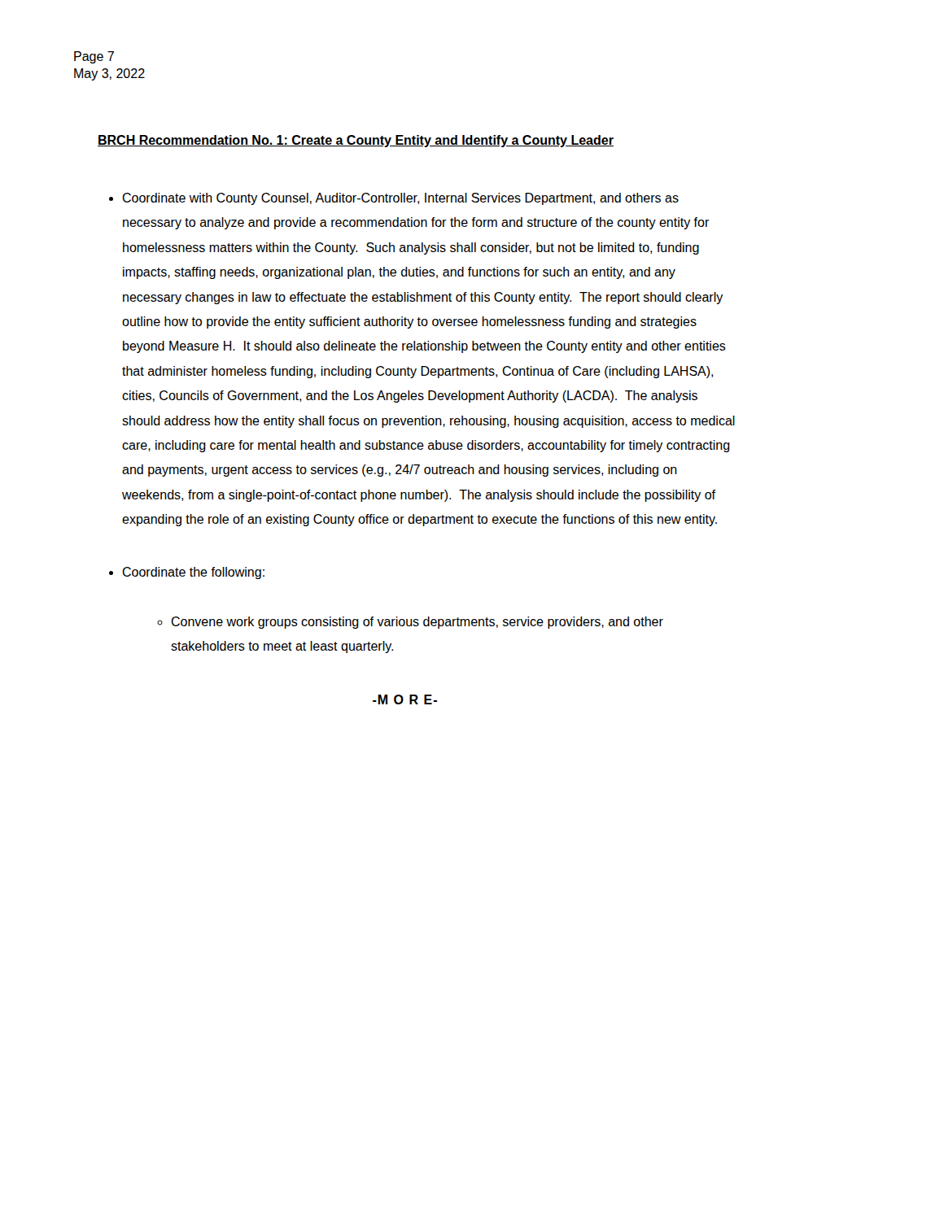Page 7
May 3, 2022
BRCH Recommendation No. 1: Create a County Entity and Identify a County Leader
Coordinate with County Counsel, Auditor-Controller, Internal Services Department, and others as necessary to analyze and provide a recommendation for the form and structure of the county entity for homelessness matters within the County. Such analysis shall consider, but not be limited to, funding impacts, staffing needs, organizational plan, the duties, and functions for such an entity, and any necessary changes in law to effectuate the establishment of this County entity. The report should clearly outline how to provide the entity sufficient authority to oversee homelessness funding and strategies beyond Measure H. It should also delineate the relationship between the County entity and other entities that administer homeless funding, including County Departments, Continua of Care (including LAHSA), cities, Councils of Government, and the Los Angeles Development Authority (LACDA). The analysis should address how the entity shall focus on prevention, rehousing, housing acquisition, access to medical care, including care for mental health and substance abuse disorders, accountability for timely contracting and payments, urgent access to services (e.g., 24/7 outreach and housing services, including on weekends, from a single-point-of-contact phone number). The analysis should include the possibility of expanding the role of an existing County office or department to execute the functions of this new entity.
Coordinate the following:
Convene work groups consisting of various departments, service providers, and other stakeholders to meet at least quarterly.
-M O R E-